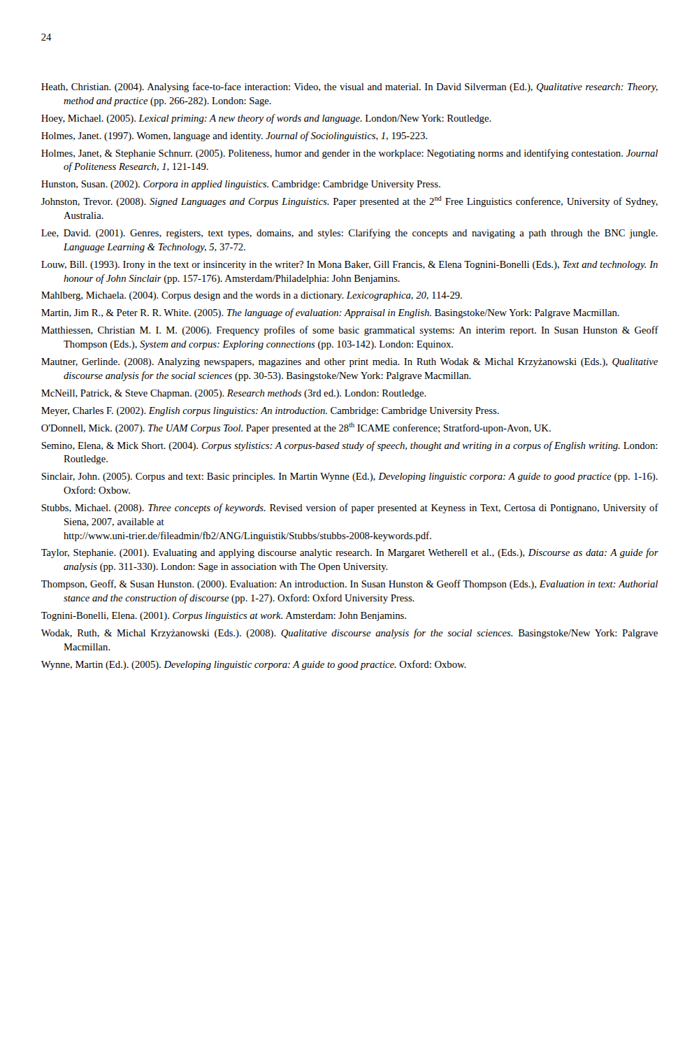24
Heath, Christian. (2004). Analysing face-to-face interaction: Video, the visual and material. In David Silverman (Ed.), Qualitative research: Theory, method and practice (pp. 266-282). London: Sage.
Hoey, Michael. (2005). Lexical priming: A new theory of words and language. London/New York: Routledge.
Holmes, Janet. (1997). Women, language and identity. Journal of Sociolinguistics, 1, 195-223.
Holmes, Janet, & Stephanie Schnurr. (2005). Politeness, humor and gender in the workplace: Negotiating norms and identifying contestation. Journal of Politeness Research, 1, 121-149.
Hunston, Susan. (2002). Corpora in applied linguistics. Cambridge: Cambridge University Press.
Johnston, Trevor. (2008). Signed Languages and Corpus Linguistics. Paper presented at the 2nd Free Linguistics conference, University of Sydney, Australia.
Lee, David. (2001). Genres, registers, text types, domains, and styles: Clarifying the concepts and navigating a path through the BNC jungle. Language Learning & Technology, 5, 37-72.
Louw, Bill. (1993). Irony in the text or insincerity in the writer? In Mona Baker, Gill Francis, & Elena Tognini-Bonelli (Eds.), Text and technology. In honour of John Sinclair (pp. 157-176). Amsterdam/Philadelphia: John Benjamins.
Mahlberg, Michaela. (2004). Corpus design and the words in a dictionary. Lexicographica, 20, 114-29.
Martin, Jim R., & Peter R. R. White. (2005). The language of evaluation: Appraisal in English. Basingstoke/New York: Palgrave Macmillan.
Matthiessen, Christian M. I. M. (2006). Frequency profiles of some basic grammatical systems: An interim report. In Susan Hunston & Geoff Thompson (Eds.), System and corpus: Exploring connections (pp. 103-142). London: Equinox.
Mautner, Gerlinde. (2008). Analyzing newspapers, magazines and other print media. In Ruth Wodak & Michal Krzyżanowski (Eds.), Qualitative discourse analysis for the social sciences (pp. 30-53). Basingstoke/New York: Palgrave Macmillan.
McNeill, Patrick, & Steve Chapman. (2005). Research methods (3rd ed.). London: Routledge.
Meyer, Charles F. (2002). English corpus linguistics: An introduction. Cambridge: Cambridge University Press.
O'Donnell, Mick. (2007). The UAM Corpus Tool. Paper presented at the 28th ICAME conference; Stratford-upon-Avon, UK.
Semino, Elena, & Mick Short. (2004). Corpus stylistics: A corpus-based study of speech, thought and writing in a corpus of English writing. London: Routledge.
Sinclair, John. (2005). Corpus and text: Basic principles. In Martin Wynne (Ed.), Developing linguistic corpora: A guide to good practice (pp. 1-16). Oxford: Oxbow.
Stubbs, Michael. (2008). Three concepts of keywords. Revised version of paper presented at Keyness in Text, Certosa di Pontignano, University of Siena, 2007, available at
http://www.uni-trier.de/fileadmin/fb2/ANG/Linguistik/Stubbs/stubbs-2008-keywords.pdf.
Taylor, Stephanie. (2001). Evaluating and applying discourse analytic research. In Margaret Wetherell et al., (Eds.), Discourse as data: A guide for analysis (pp. 311-330). London: Sage in association with The Open University.
Thompson, Geoff, & Susan Hunston. (2000). Evaluation: An introduction. In Susan Hunston & Geoff Thompson (Eds.), Evaluation in text: Authorial stance and the construction of discourse (pp. 1-27). Oxford: Oxford University Press.
Tognini-Bonelli, Elena. (2001). Corpus linguistics at work. Amsterdam: John Benjamins.
Wodak, Ruth, & Michal Krzyżanowski (Eds.). (2008). Qualitative discourse analysis for the social sciences. Basingstoke/New York: Palgrave Macmillan.
Wynne, Martin (Ed.). (2005). Developing linguistic corpora: A guide to good practice. Oxford: Oxbow.